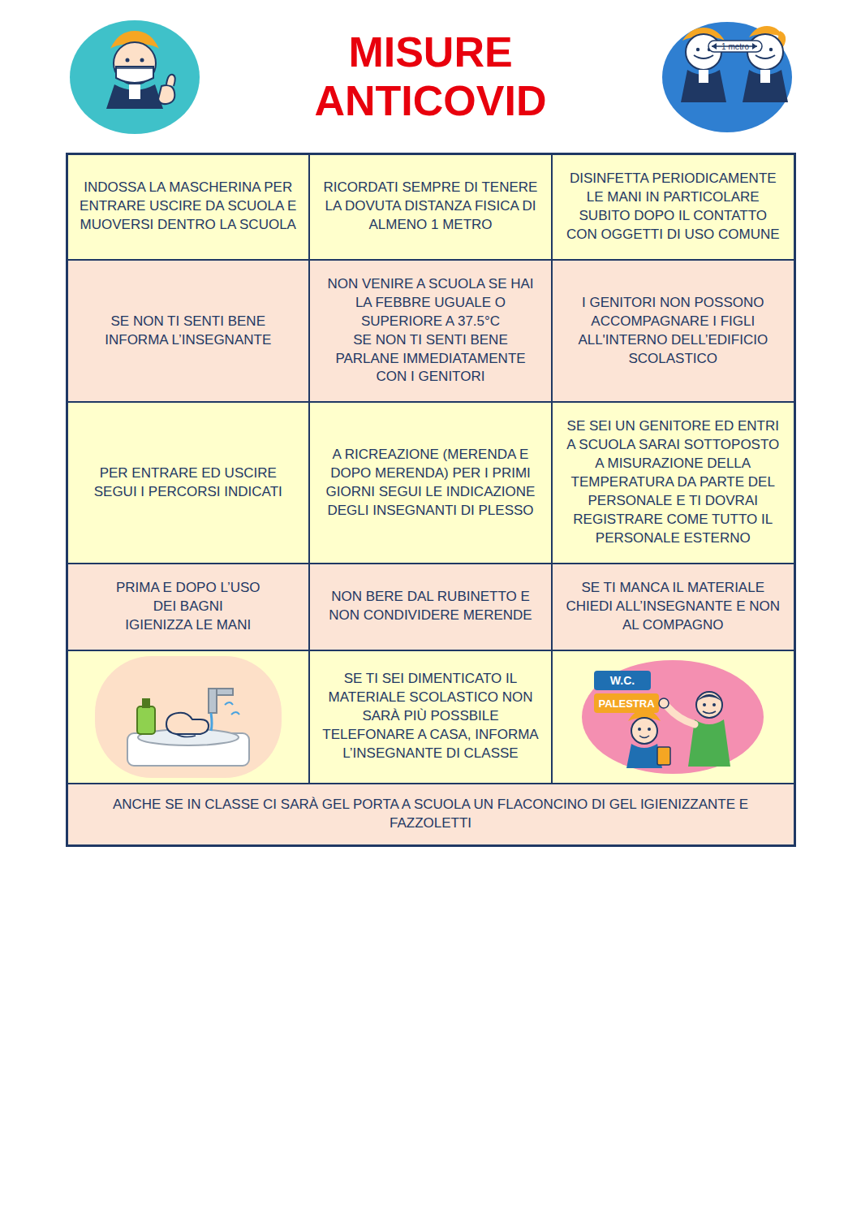MISURE
ANTICOVID
1 metro
| INDOSSA LA MASCHERINA PER ENTRARE USCIRE DA SCUOLA E MUOVERSI DENTRO LA SCUOLA | RICORDATI SEMPRE DI TENERE LA DOVUTA DISTANZA FISICA DI ALMENO 1 METRO | DISINFETTA PERIODICAMENTE LE MANI IN PARTICOLARE SUBITO DOPO IL CONTATTO CON OGGETTI DI USO COMUNE |
| SE NON TI SENTI BENE INFORMA L’INSEGNANTE | NON VENIRE A SCUOLA SE HAI LA FEBBRE UGUALE O SUPERIORE A 37.5°C SE NON TI SENTI BENE PARLANE IMMEDIATAMENTE CON I GENITORI | I GENITORI NON POSSONO ACCOMPAGNARE I FIGLI ALL'INTERNO DELL’EDIFICIO SCOLASTICO |
| PER ENTRARE ED USCIRE SEGUI I PERCORSI INDICATI | A RICREAZIONE (MERENDA E DOPO MERENDA) PER I PRIMI GIORNI SEGUI LE INDICAZIONE DEGLI INSEGNANTI DI PLESSO | SE SEI UN GENITORE ED ENTRI A SCUOLA SARAI SOTTOPOSTO A MISURAZIONE DELLA TEMPERATURA DA PARTE DEL PERSONALE E TI DOVRAI REGISTRARE COME TUTTO IL PERSONALE ESTERNO |
| PRIMA E DOPO L’USO DEI BAGNI IGIENIZZA LE MANI | NON BERE DAL RUBINETTO E NON CONDIVIDERE MERENDE | SE TI MANCA IL MATERIALE CHIEDI ALL’INSEGNANTE E NON AL COMPAGNO |
| | SE TI SEI DIMENTICATO IL MATERIALE SCOLASTICO NON SARÀ PIÙ POSSBILE TELEFONARE A CASA, INFORMA L’INSEGNANTE DI CLASSE | W.C. PALESTRA |
| ANCHE SE IN CLASSE CI SARÀ GEL PORTA A SCUOLA UN FLACONCINO DI GEL IGIENIZZANTE E FAZZOLETTI |